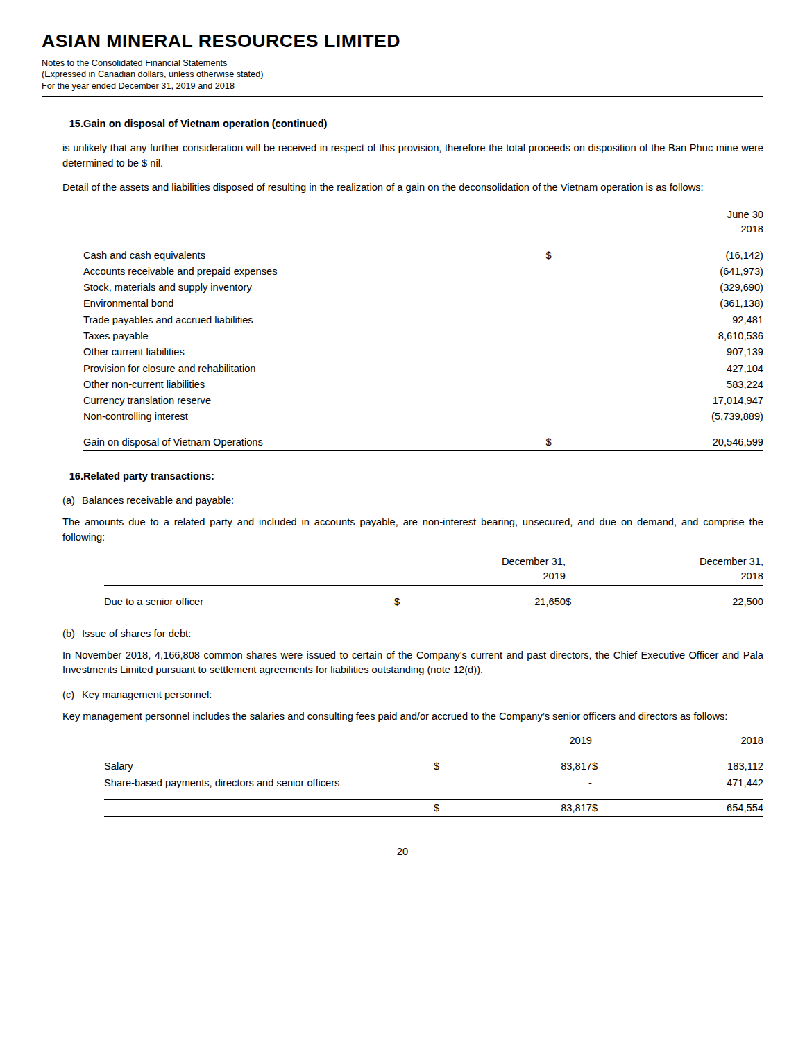ASIAN MINERAL RESOURCES LIMITED
Notes to the Consolidated Financial Statements
(Expressed in Canadian dollars, unless otherwise stated)
For the year ended December 31, 2019 and 2018
15. Gain on disposal of Vietnam operation (continued)
is unlikely that any further consideration will be received in respect of this provision, therefore the total proceeds on disposition of the Ban Phuc mine were determined to be $ nil.
Detail of the assets and liabilities disposed of resulting in the realization of a gain on the deconsolidation of the Vietnam operation is as follows:
| | | | June 30 2018 |
| --- | --- | --- | --- |
| Cash and cash equivalents | | $ | (16,142) |
| Accounts receivable and prepaid expenses | | | (641,973) |
| Stock, materials and supply inventory | | | (329,690) |
| Environmental bond | | | (361,138) |
| Trade payables and accrued liabilities | | | 92,481 |
| Taxes payable | | | 8,610,536 |
| Other current liabilities | | | 907,139 |
| Provision for closure and rehabilitation | | | 427,104 |
| Other non-current liabilities | | | 583,224 |
| Currency translation reserve | | | 17,014,947 |
| Non-controlling interest | | | (5,739,889) |
| Gain on disposal of Vietnam Operations | | $ | 20,546,599 |
16. Related party transactions:
(a) Balances receivable and payable:
The amounts due to a related party and included in accounts payable, are non-interest bearing, unsecured, and due on demand, and comprise the following:
| | | December 31, 2019 | | December 31, 2018 |
| --- | --- | --- | --- | --- |
| Due to a senior officer | $ | 21,650 | $ | 22,500 |
(b) Issue of shares for debt:
In November 2018, 4,166,808 common shares were issued to certain of the Company’s current and past directors, the Chief Executive Officer and Pala Investments Limited pursuant to settlement agreements for liabilities outstanding (note 12(d)).
(c) Key management personnel:
Key management personnel includes the salaries and consulting fees paid and/or accrued to the Company’s senior officers and directors as follows:
| | | 2019 | | 2018 |
| --- | --- | --- | --- | --- |
| Salary | $ | 83,817 | $ | 183,112 |
| Share-based payments, directors and senior officers | | - | | 471,442 |
| | $ | 83,817 | $ | 654,554 |
20